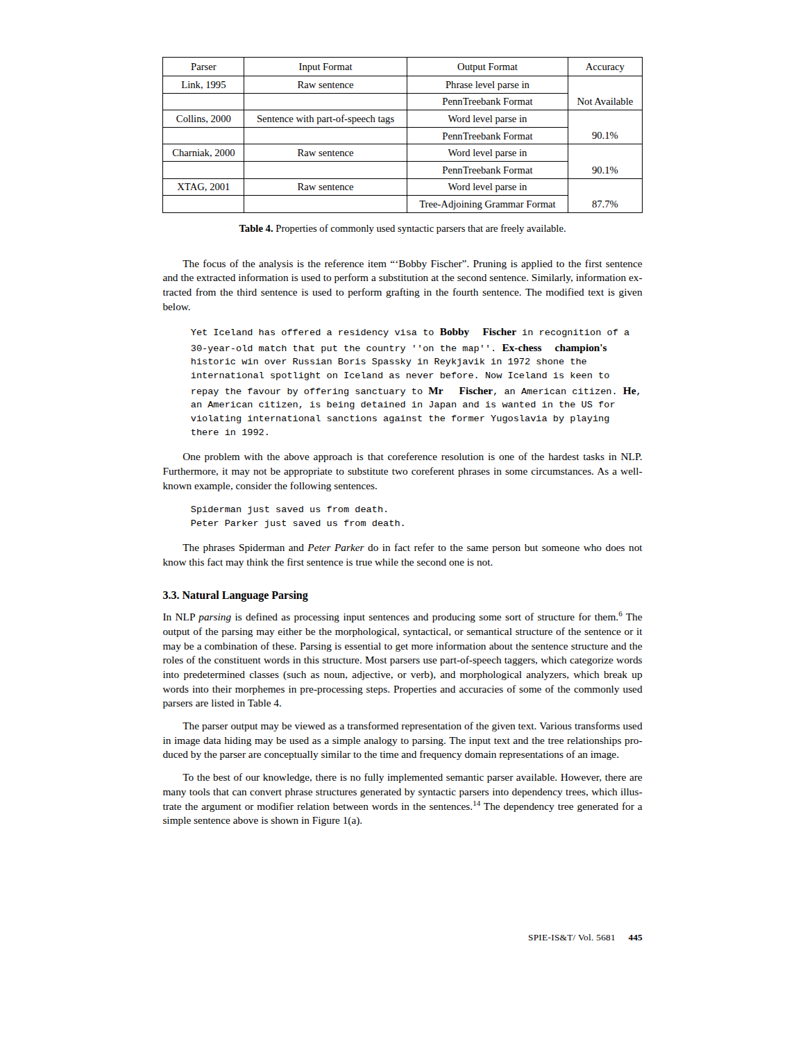| Parser | Input Format | Output Format | Accuracy |
| Link, 1995 | Raw sentence | Phrase level parse in | |
| | | PennTreebank Format | Not Available |
| Collins, 2000 | Sentence with part-of-speech tags | Word level parse in | |
| | | PennTreebank Format | 90.1% |
| Charniak, 2000 | Raw sentence | Word level parse in | |
| | | PennTreebank Format | 90.1% |
| XTAG, 2001 | Raw sentence | Word level parse in | |
| | | Tree-Adjoining Grammar Format | 87.7% |
Table 4. Properties of commonly used syntactic parsers that are freely available.
The focus of the analysis is the reference item “‘Bobby Fischer”. Pruning is applied to the first sentence and the extracted information is used to perform a substitution at the second sentence. Similarly, information extracted from the third sentence is used to perform grafting in the fourth sentence. The modified text is given below.
Yet Iceland has offered a residency visa to Bobby Fischer in recognition of a 30-year-old match that put the country ''on the map''. Ex-chess champion's historic win over Russian Boris Spassky in Reykjavik in 1972 shone the international spotlight on Iceland as never before. Now Iceland is keen to repay the favour by offering sanctuary to Mr Fischer, an American citizen. He, an American citizen, is being detained in Japan and is wanted in the US for violating international sanctions against the former Yugoslavia by playing there in 1992.
One problem with the above approach is that coreference resolution is one of the hardest tasks in NLP. Furthermore, it may not be appropriate to substitute two coreferent phrases in some circumstances. As a well-known example, consider the following sentences.
Spiderman just saved us from death.
Peter Parker just saved us from death.
The phrases Spiderman and Peter Parker do in fact refer to the same person but someone who does not know this fact may think the first sentence is true while the second one is not.
3.3. Natural Language Parsing
In NLP parsing is defined as processing input sentences and producing some sort of structure for them.6 The output of the parsing may either be the morphological, syntactical, or semantical structure of the sentence or it may be a combination of these. Parsing is essential to get more information about the sentence structure and the roles of the constituent words in this structure. Most parsers use part-of-speech taggers, which categorize words into predetermined classes (such as noun, adjective, or verb), and morphological analyzers, which break up words into their morphemes in pre-processing steps. Properties and accuracies of some of the commonly used parsers are listed in Table 4.
The parser output may be viewed as a transformed representation of the given text. Various transforms used in image data hiding may be used as a simple analogy to parsing. The input text and the tree relationships produced by the parser are conceptually similar to the time and frequency domain representations of an image.
To the best of our knowledge, there is no fully implemented semantic parser available. However, there are many tools that can convert phrase structures generated by syntactic parsers into dependency trees, which illustrate the argument or modifier relation between words in the sentences.14 The dependency tree generated for a simple sentence above is shown in Figure 1(a).
SPIE-IS&T/ Vol. 5681445